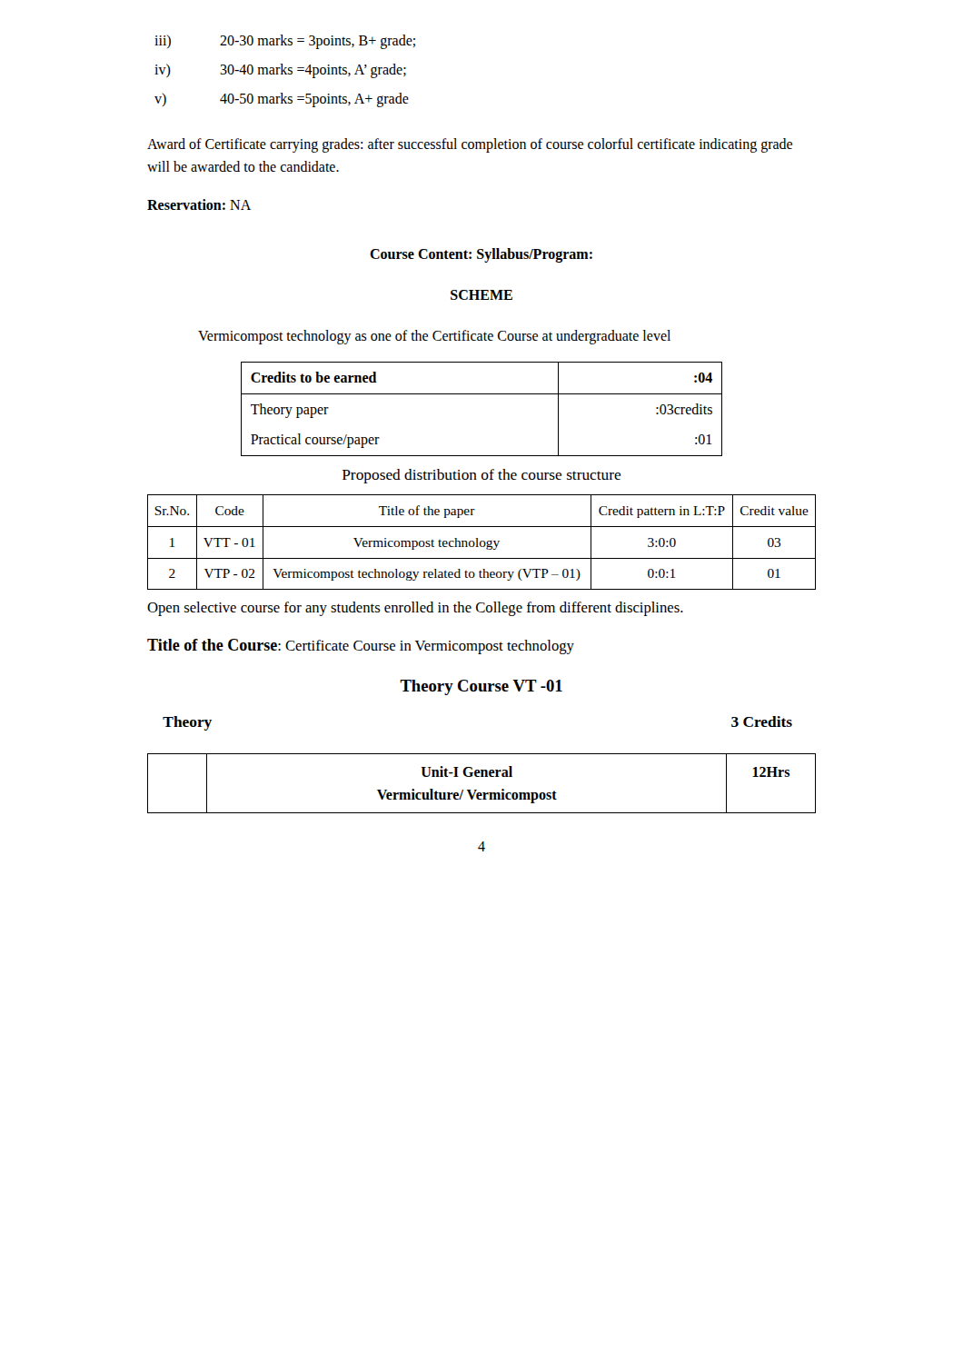iii) 20-30 marks = 3points, B+ grade;
iv) 30-40 marks =4points, A’ grade;
v) 40-50 marks =5points, A+ grade
Award of Certificate carrying grades: after successful completion of course colorful certificate indicating grade will be awarded to the candidate.
Reservation: NA
Course Content: Syllabus/Program:
SCHEME
Vermicompost technology as one of the Certificate Course at undergraduate level
| Credits to be earned | :04 |
| Theory paper | :03credits |
| Practical course/paper | :01 |
Proposed distribution of the course structure
| Sr.No. | Code | Title of the paper | Credit pattern in L:T:P | Credit value |
| --- | --- | --- | --- | --- |
| 1 | VTT - 01 | Vermicompost technology | 3:0:0 | 03 |
| 2 | VTP - 02 | Vermicompost technology related to theory (VTP – 01) | 0:0:1 | 01 |
Open selective course for any students enrolled in the College from different disciplines.
Title of the Course: Certificate Course in Vermicompost technology
Theory Course VT -01
Theory 3 Credits
| | Unit-I General Vermiculture/ Vermicompost | 12Hrs |
4